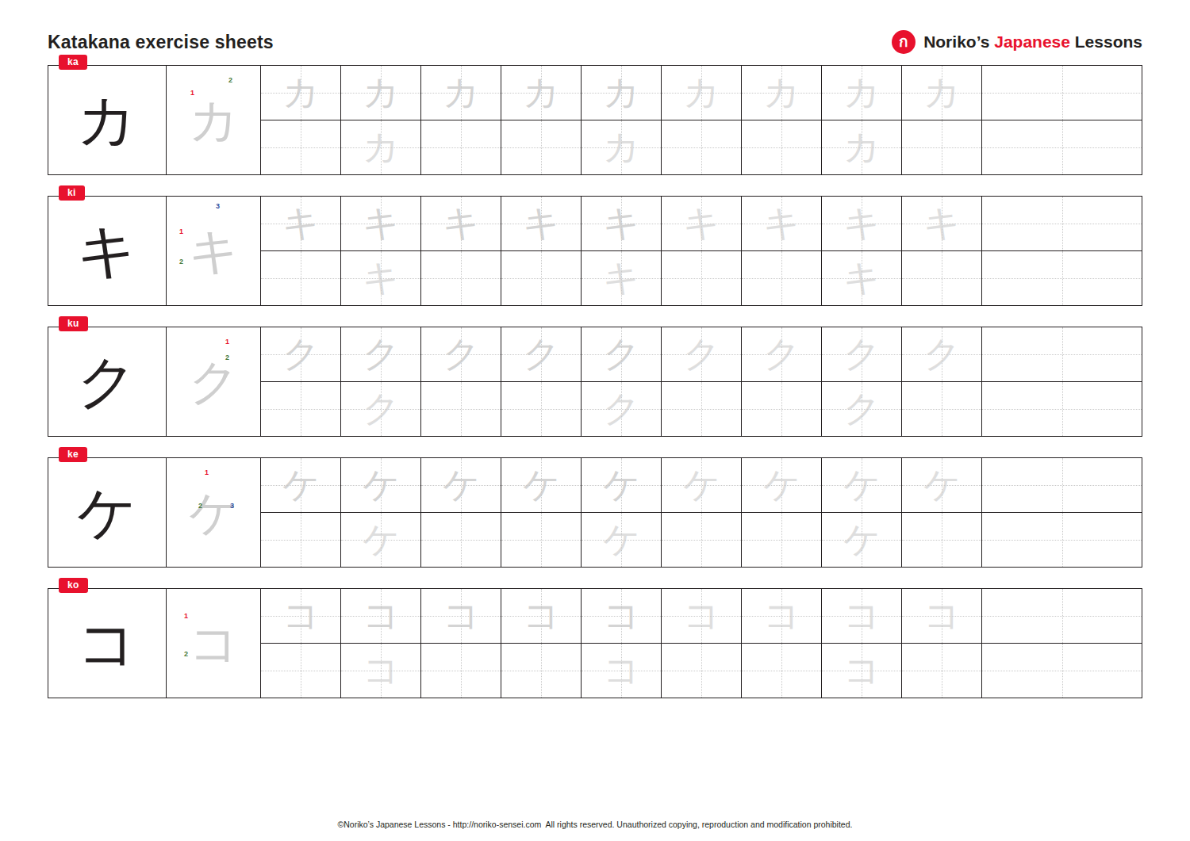Katakana exercise sheets
ก Noriko’s Japanese Lessons
ka
| カ | カ 1 2 | カ | カ | カ | カ | カ | カ | カ | カ | カ | |
| | カ | | | カ | | | カ | | |
ki
| キ | キ 3 1 2 | キ | キ | キ | キ | キ | キ | キ | キ | キ | |
| | キ | | | キ | | | キ | | |
ku
| ク | ク 1 2 | ク | ク | ク | ク | ク | ク | ク | ク | ク | |
| | ク | | | ク | | | ク | | |
ke
| ケ | ケ 1 2 3 | ケ | ケ | ケ | ケ | ケ | ケ | ケ | ケ | ケ | |
| | ケ | | | ケ | | | ケ | | |
ko
| コ | コ 1 2 | コ | コ | コ | コ | コ | コ | コ | コ | コ | |
| | コ | | | コ | | | コ | | |
©Noriko’s Japanese Lessons - http://noriko-sensei.com All rights reserved. Unauthorized copying, reproduction and modification prohibited.